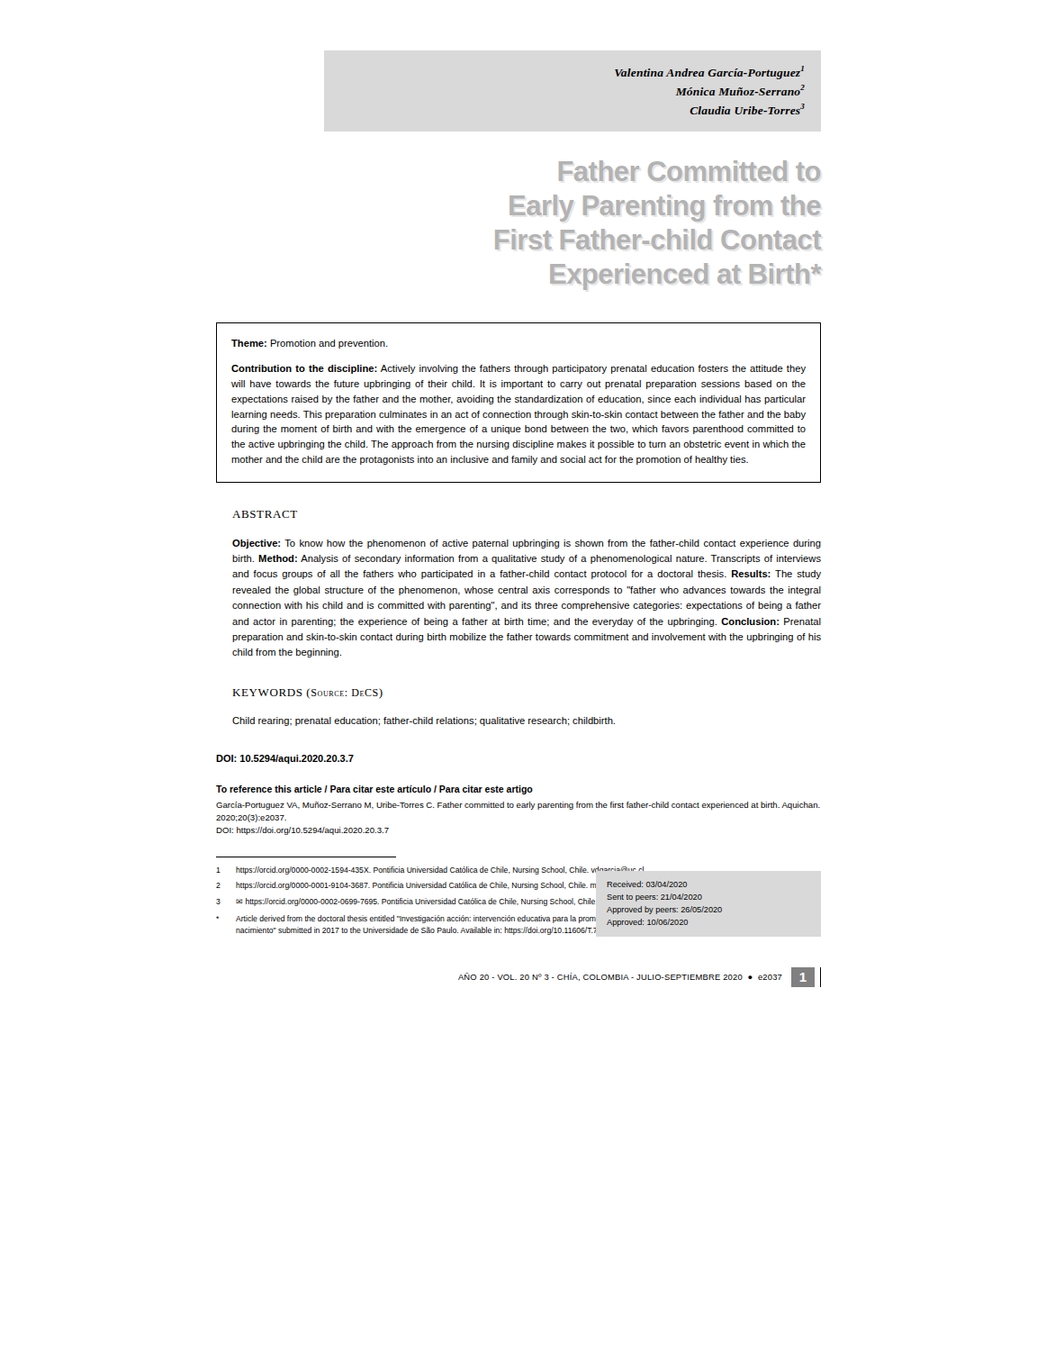Valentina Andrea García-Portuguez1
Mónica Muñoz-Serrano2
Claudia Uribe-Torres3
Father Committed to
Early Parenting from the
First Father-child Contact
Experienced at Birth*
Theme: Promotion and prevention.
Contribution to the discipline: Actively involving the fathers through participatory prenatal education fosters the attitude they will have towards the future upbringing of their child. It is important to carry out prenatal preparation sessions based on the expectations raised by the father and the mother, avoiding the standardization of education, since each individual has particular learning needs. This preparation culminates in an act of connection through skin-to-skin contact between the father and the baby during the moment of birth and with the emergence of a unique bond between the two, which favors parenthood committed to the active upbringing the child. The approach from the nursing discipline makes it possible to turn an obstetric event in which the mother and the child are the protagonists into an inclusive and family and social act for the promotion of healthy ties.
ABSTRACT
Objective: To know how the phenomenon of active paternal upbringing is shown from the father-child contact experience during birth. Method: Analysis of secondary information from a qualitative study of a phenomenological nature. Transcripts of interviews and focus groups of all the fathers who participated in a father-child contact protocol for a doctoral thesis. Results: The study revealed the global structure of the phenomenon, whose central axis corresponds to "father who advances towards the integral connection with his child and is committed with parenting", and its three comprehensive categories: expectations of being a father and actor in parenting; the experience of being a father at birth time; and the everyday of the upbringing. Conclusion: Prenatal preparation and skin-to-skin contact during birth mobilize the father towards commitment and involvement with the upbringing of his child from the beginning.
KEYWORDS (Source: DeCS)
Child rearing; prenatal education; father-child relations; qualitative research; childbirth.
DOI: 10.5294/aqui.2020.20.3.7
To reference this article / Para citar este artículo / Para citar este artigo
García-Portuguez VA, Muñoz-Serrano M, Uribe-Torres C. Father committed to early parenting from the first father-child contact experienced at birth. Aquichan. 2020;20(3):e2037.
DOI: https://doi.org/10.5294/aqui.2020.20.3.7
1https://orcid.org/0000-0002-1594-435X. Pontificia Universidad Católica de Chile, Nursing School, Chile. vdgarcia@uc.cl
2https://orcid.org/0000-0001-9104-3687. Pontificia Universidad Católica de Chile, Nursing School, Chile. mmunozse@uc.cl
3✉ https://orcid.org/0000-0002-0699-7695. Pontificia Universidad Católica de Chile, Nursing School, Chile. curibet@uc.cl
*Article derived from the doctoral thesis entitled "Investigación acción: intervención educativa para la promoción del contacto precoz padre-hijo en el contexto del nacimiento" submitted in 2017 to the Universidade de São Paulo. Available in: https://doi.org/10.11606/T.7.2017.tde-27102017-095652
Received: 03/04/2020
Sent to peers: 21/04/2020
Approved by peers: 26/05/2020
Approved: 10/06/2020
AÑO 20 - VOL. 20 Nº 3 - CHÍA, COLOMBIA - JULIO-SEPTIEMBRE 2020 ● e2037 1